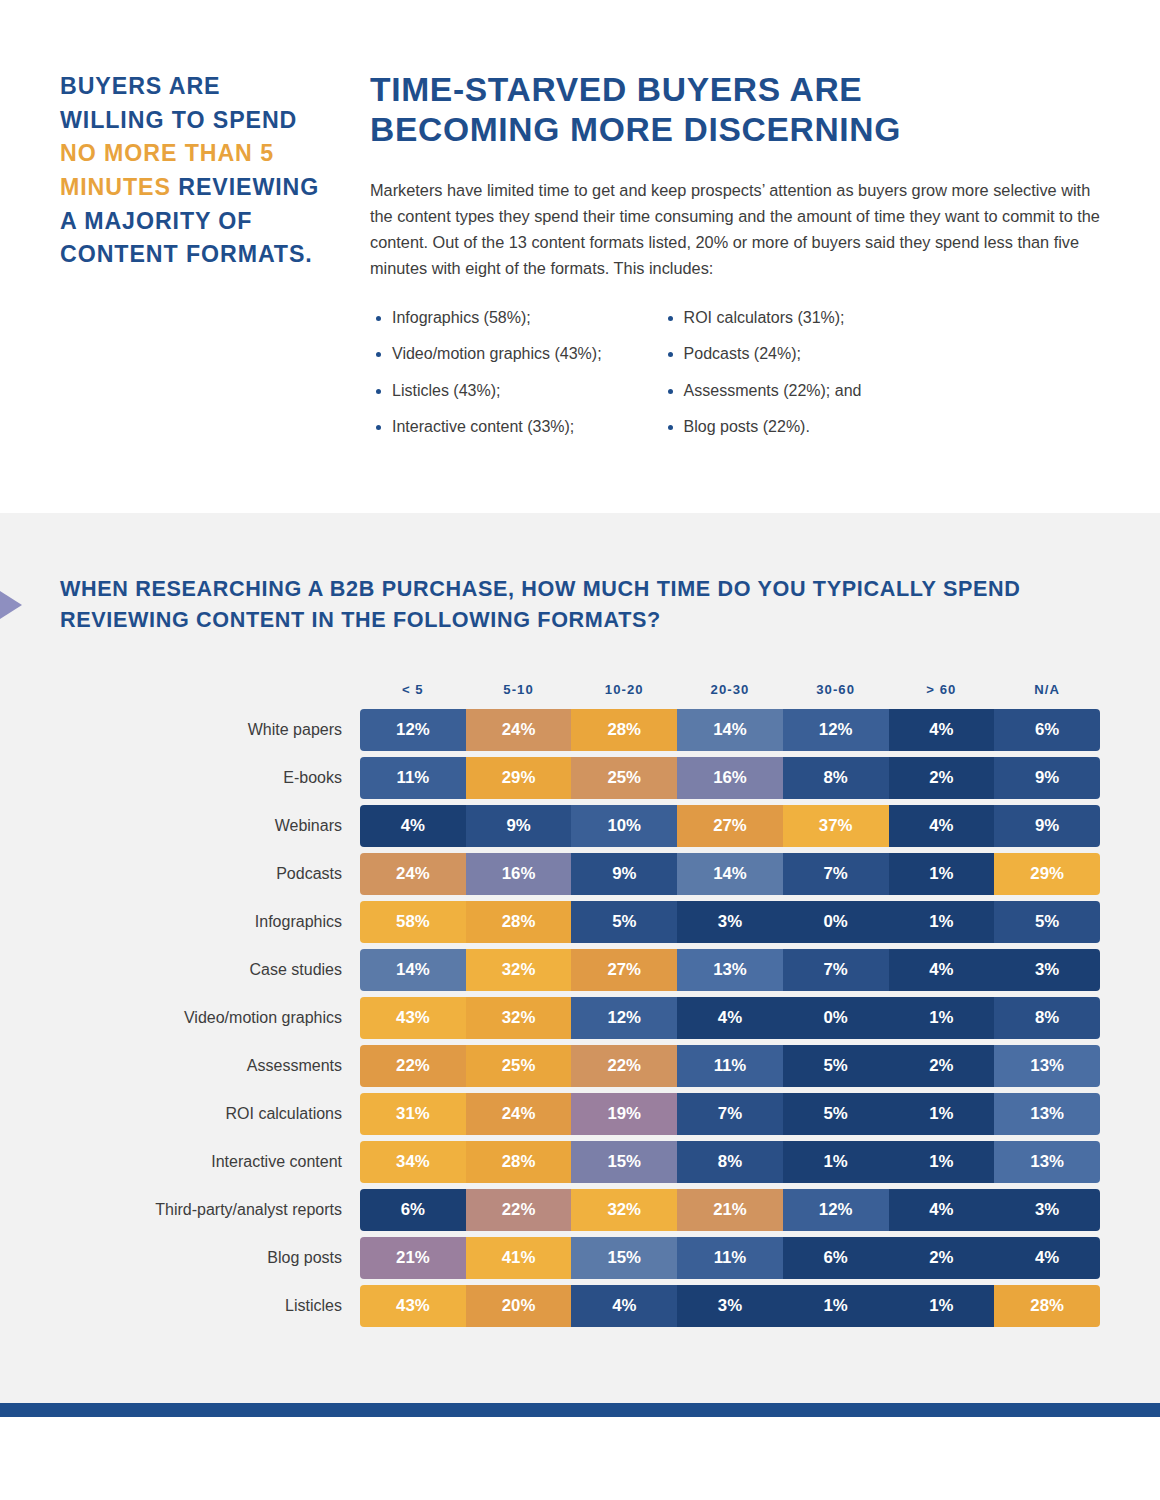Buyers are willing to spend no more than 5 minutes reviewing a majority of content formats.
Time-Starved Buyers Are
Becoming More Discerning
Marketers have limited time to get and keep prospects’ attention as buyers grow more selective with the content types they spend their time consuming and the amount of time they want to commit to the content. Out of the 13 content formats listed, 20% or more of buyers said they spend less than five minutes with eight of the formats. This includes:
Infographics (58%);
Video/motion graphics (43%);
Listicles (43%);
Interactive content (33%);
ROI calculators (31%);
Podcasts (24%);
Assessments (22%); and
Blog posts (22%).
When researching a B2B purchase, how much time do you typically spend reviewing content in the following formats?
| | < 5 | 5-10 | 10-20 | 20-30 | 30-60 | > 60 | N/A |
| --- | --- | --- | --- | --- | --- | --- | --- |
| White papers | 12% | 24% | 28% | 14% | 12% | 4% | 6% |
| E-books | 11% | 29% | 25% | 16% | 8% | 2% | 9% |
| Webinars | 4% | 9% | 10% | 27% | 37% | 4% | 9% |
| Podcasts | 24% | 16% | 9% | 14% | 7% | 1% | 29% |
| Infographics | 58% | 28% | 5% | 3% | 0% | 1% | 5% |
| Case studies | 14% | 32% | 27% | 13% | 7% | 4% | 3% |
| Video/motion graphics | 43% | 32% | 12% | 4% | 0% | 1% | 8% |
| Assessments | 22% | 25% | 22% | 11% | 5% | 2% | 13% |
| ROI calculations | 31% | 24% | 19% | 7% | 5% | 1% | 13% |
| Interactive content | 34% | 28% | 15% | 8% | 1% | 1% | 13% |
| Third-party/analyst reports | 6% | 22% | 32% | 21% | 12% | 4% | 3% |
| Blog posts | 21% | 41% | 15% | 11% | 6% | 2% | 4% |
| Listicles | 43% | 20% | 4% | 3% | 1% | 1% | 28% |